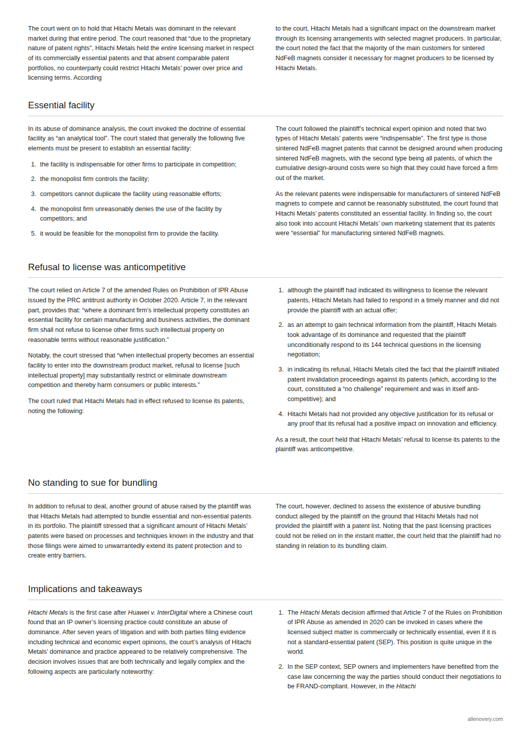The court went on to hold that Hitachi Metals was dominant in the relevant market during that entire period. The court reasoned that “due to the proprietary nature of patent rights”, Hitachi Metals held the entire licensing market in respect of its commercially essential patents and that absent comparable patent portfolios, no counterparty could restrict Hitachi Metals’ power over price and licensing terms. According
to the court, Hitachi Metals had a significant impact on the downstream market through its licensing arrangements with selected magnet producers. In particular, the court noted the fact that the majority of the main customers for sintered NdFeB magnets consider it necessary for magnet producers to be licensed by Hitachi Metals.
Essential facility
In its abuse of dominance analysis, the court invoked the doctrine of essential facility as “an analytical tool”. The court stated that generally the following five elements must be present to establish an essential facility:
the facility is indispensable for other firms to participate in competition;
the monopolist firm controls the facility;
competitors cannot duplicate the facility using reasonable efforts;
the monopolist firm unreasonably denies the use of the facility by competitors; and
it would be feasible for the monopolist firm to provide the facility.
The court followed the plaintiff’s technical expert opinion and noted that two types of Hitachi Metals’ patents were “indispensable”. The first type is those sintered NdFeB magnet patents that cannot be designed around when producing sintered NdFeB magnets, with the second type being all patents, of which the cumulative design-around costs were so high that they could have forced a firm out of the market.
As the relevant patents were indispensable for manufacturers of sintered NdFeB magnets to compete and cannot be reasonably substituted, the court found that Hitachi Metals’ patents constituted an essential facility. In finding so, the court also took into account Hitachi Metals’ own marketing statement that its patents were “essential” for manufacturing sintered NdFeB magnets.
Refusal to license was anticompetitive
The court relied on Article 7 of the amended Rules on Prohibition of IPR Abuse issued by the PRC antitrust authority in October 2020. Article 7, in the relevant part, provides that: “where a dominant firm’s intellectual property constitutes an essential facility for certain manufacturing and business activities, the dominant firm shall not refuse to license other firms such intellectual property on reasonable terms without reasonable justification.”
Notably, the court stressed that “when intellectual property becomes an essential facility to enter into the downstream product market, refusal to license [such intellectual property] may substantially restrict or eliminate downstream competition and thereby harm consumers or public interests.”
The court ruled that Hitachi Metals had in effect refused to license its patents, noting the following:
although the plaintiff had indicated its willingness to license the relevant patents, Hitachi Metals had failed to respond in a timely manner and did not provide the plaintiff with an actual offer;
as an attempt to gain technical information from the plaintiff, Hitachi Metals took advantage of its dominance and requested that the plaintiff unconditionally respond to its 144 technical questions in the licensing negotiation;
in indicating its refusal, Hitachi Metals cited the fact that the plaintiff initiated patent invalidation proceedings against its patents (which, according to the court, constituted a “no challenge” requirement and was in itself anti-competitive); and
Hitachi Metals had not provided any objective justification for its refusal or any proof that its refusal had a positive impact on innovation and efficiency.
As a result, the court held that Hitachi Metals’ refusal to license its patents to the plaintiff was anticompetitive.
No standing to sue for bundling
In addition to refusal to deal, another ground of abuse raised by the plaintiff was that Hitachi Metals had attempted to bundle essential and non-essential patents in its portfolio. The plaintiff stressed that a significant amount of Hitachi Metals’ patents were based on processes and techniques known in the industry and that those filings were aimed to unwarrantedly extend its patent protection and to create entry barriers.
The court, however, declined to assess the existence of abusive bundling conduct alleged by the plaintiff on the ground that Hitachi Metals had not provided the plaintiff with a patent list. Noting that the past licensing practices could not be relied on in the instant matter, the court held that the plaintiff had no standing in relation to its bundling claim.
Implications and takeaways
Hitachi Metals is the first case after Huawei v. InterDigital where a Chinese court found that an IP owner’s licensing practice could constitute an abuse of dominance. After seven years of litigation and with both parties filing evidence including technical and economic expert opinions, the court’s analysis of Hitachi Metals’ dominance and practice appeared to be relatively comprehensive. The decision involves issues that are both technically and legally complex and the following aspects are particularly noteworthy:
The Hitachi Metals decision affirmed that Article 7 of the Rules on Prohibition of IPR Abuse as amended in 2020 can be invoked in cases where the licensed subject matter is commercially or technically essential, even if it is not a standard-essential patent (SEP). This position is quite unique in the world.
In the SEP context, SEP owners and implementers have benefited from the case law concerning the way the parties should conduct their negotiations to be FRAND-compliant. However, in the Hitachi
allenovery.com